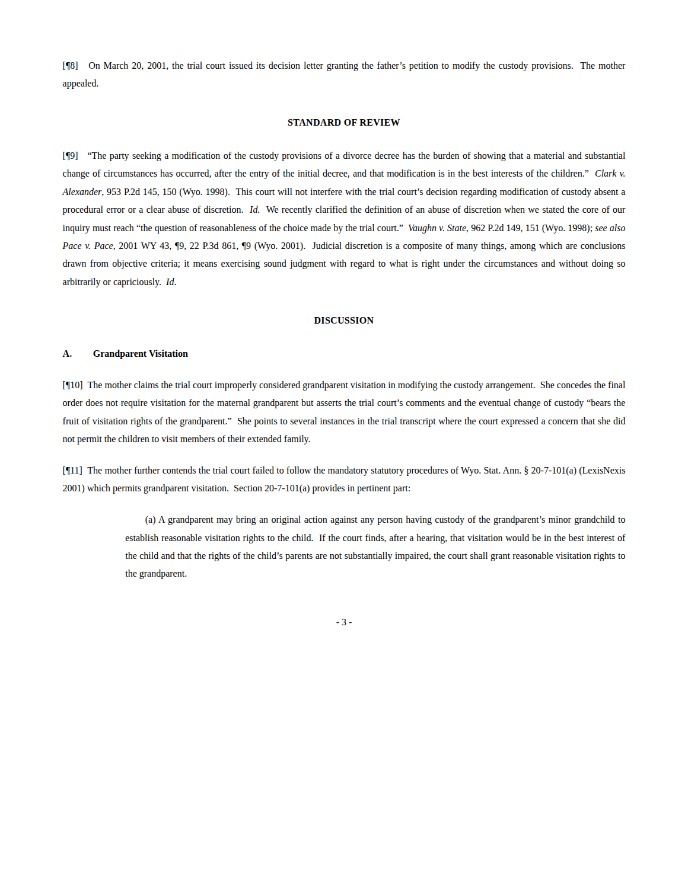[¶8] On March 20, 2001, the trial court issued its decision letter granting the father’s petition to modify the custody provisions. The mother appealed.
STANDARD OF REVIEW
[¶9] “The party seeking a modification of the custody provisions of a divorce decree has the burden of showing that a material and substantial change of circumstances has occurred, after the entry of the initial decree, and that modification is in the best interests of the children.” Clark v. Alexander, 953 P.2d 145, 150 (Wyo. 1998). This court will not interfere with the trial court’s decision regarding modification of custody absent a procedural error or a clear abuse of discretion. Id. We recently clarified the definition of an abuse of discretion when we stated the core of our inquiry must reach “the question of reasonableness of the choice made by the trial court.” Vaughn v. State, 962 P.2d 149, 151 (Wyo. 1998); see also Pace v. Pace, 2001 WY 43, ¶9, 22 P.3d 861, ¶9 (Wyo. 2001). Judicial discretion is a composite of many things, among which are conclusions drawn from objective criteria; it means exercising sound judgment with regard to what is right under the circumstances and without doing so arbitrarily or capriciously. Id.
DISCUSSION
A. Grandparent Visitation
[¶10] The mother claims the trial court improperly considered grandparent visitation in modifying the custody arrangement. She concedes the final order does not require visitation for the maternal grandparent but asserts the trial court’s comments and the eventual change of custody “bears the fruit of visitation rights of the grandparent.” She points to several instances in the trial transcript where the court expressed a concern that she did not permit the children to visit members of their extended family.
[¶11] The mother further contends the trial court failed to follow the mandatory statutory procedures of Wyo. Stat. Ann. § 20-7-101(a) (LexisNexis 2001) which permits grandparent visitation. Section 20-7-101(a) provides in pertinent part:
(a) A grandparent may bring an original action against any person having custody of the grandparent’s minor grandchild to establish reasonable visitation rights to the child. If the court finds, after a hearing, that visitation would be in the best interest of the child and that the rights of the child’s parents are not substantially impaired, the court shall grant reasonable visitation rights to the grandparent.
- 3 -